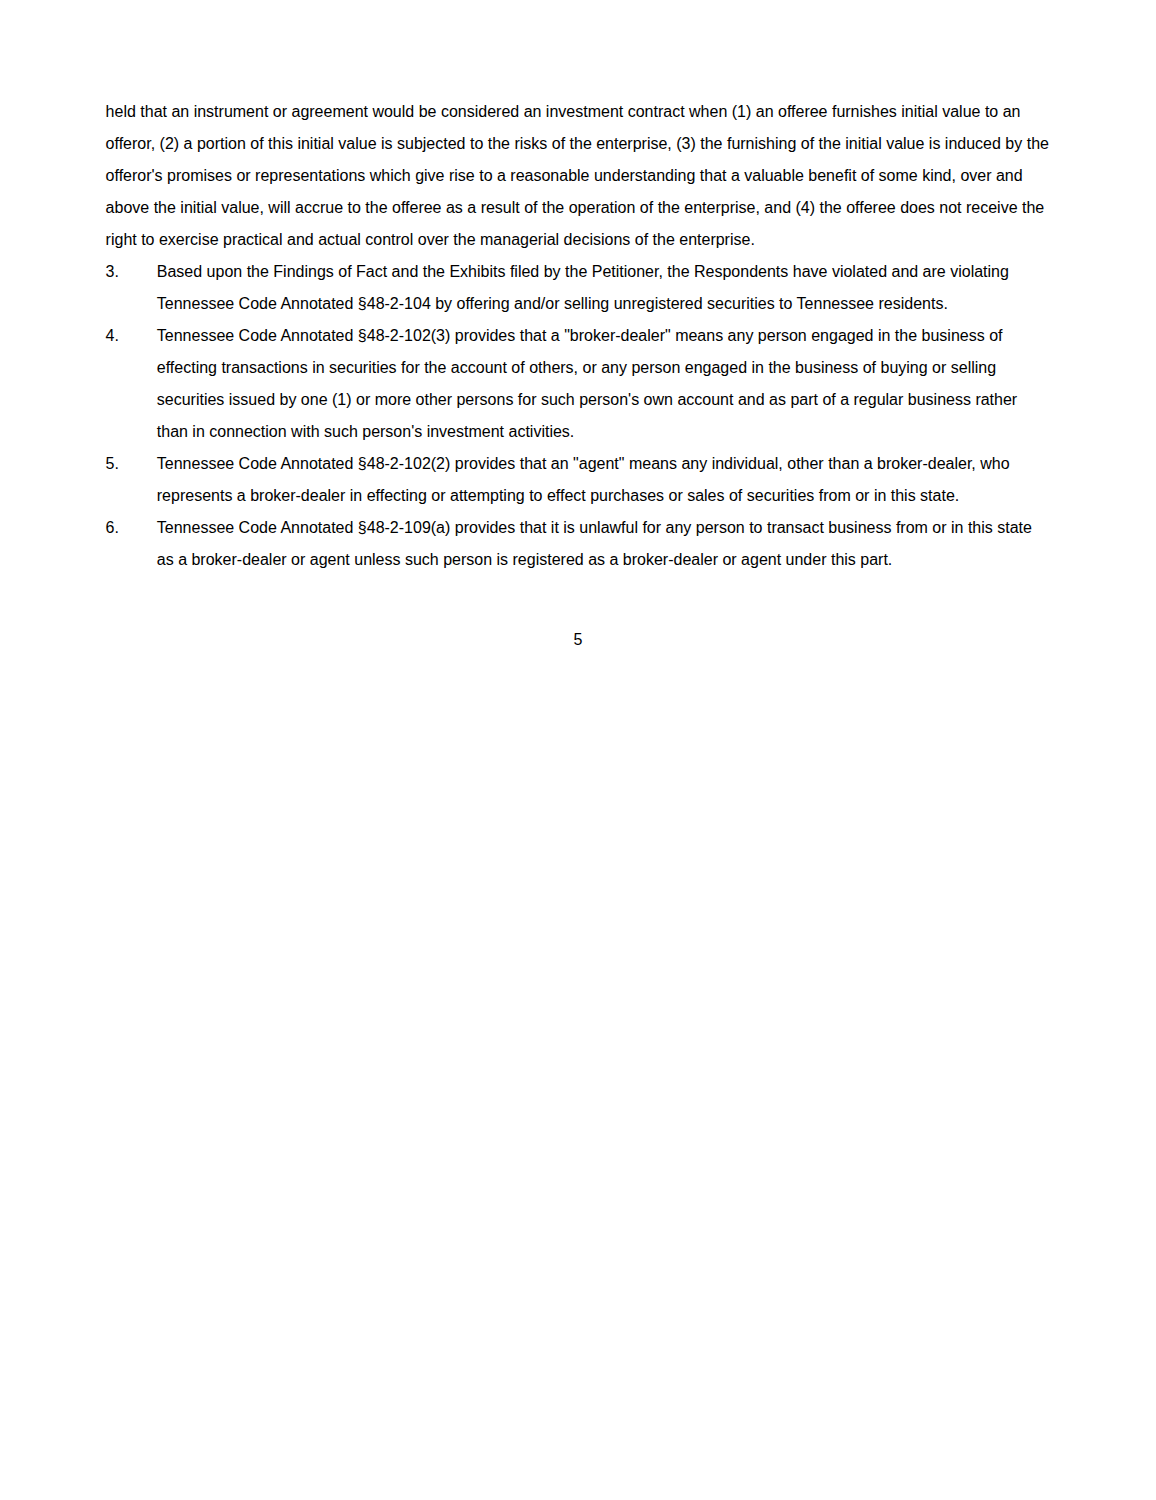held that an instrument or agreement would be considered an investment contract when (1) an offeree furnishes initial value to an offeror, (2) a portion of this initial value is subjected to the risks of the enterprise, (3) the furnishing of the initial value is induced by the offeror's promises or representations which give rise to a reasonable understanding that a valuable benefit of some kind, over and above the initial value, will accrue to the offeree as a result of the operation of the enterprise, and (4) the offeree does not receive the right to exercise practical and actual control over the managerial decisions of the enterprise.
3.
Based upon the Findings of Fact and the Exhibits filed by the Petitioner, the Respondents have violated and are violating Tennessee Code Annotated §48-2-104 by offering and/or selling unregistered securities to Tennessee residents.
4.
Tennessee Code Annotated §48-2-102(3) provides that a "broker-dealer" means any person engaged in the business of effecting transactions in securities for the account of others, or any person engaged in the business of buying or selling securities issued by one (1) or more other persons for such person's own account and as part of a regular business rather than in connection with such person's investment activities.
5.
Tennessee Code Annotated §48-2-102(2) provides that an "agent" means any individual, other than a broker-dealer, who represents a broker-dealer in effecting or attempting to effect purchases or sales of securities from or in this state.
6.
Tennessee Code Annotated §48-2-109(a) provides that it is unlawful for any person to transact business from or in this state as a broker-dealer or agent unless such person is registered as a broker-dealer or agent under this part.
5